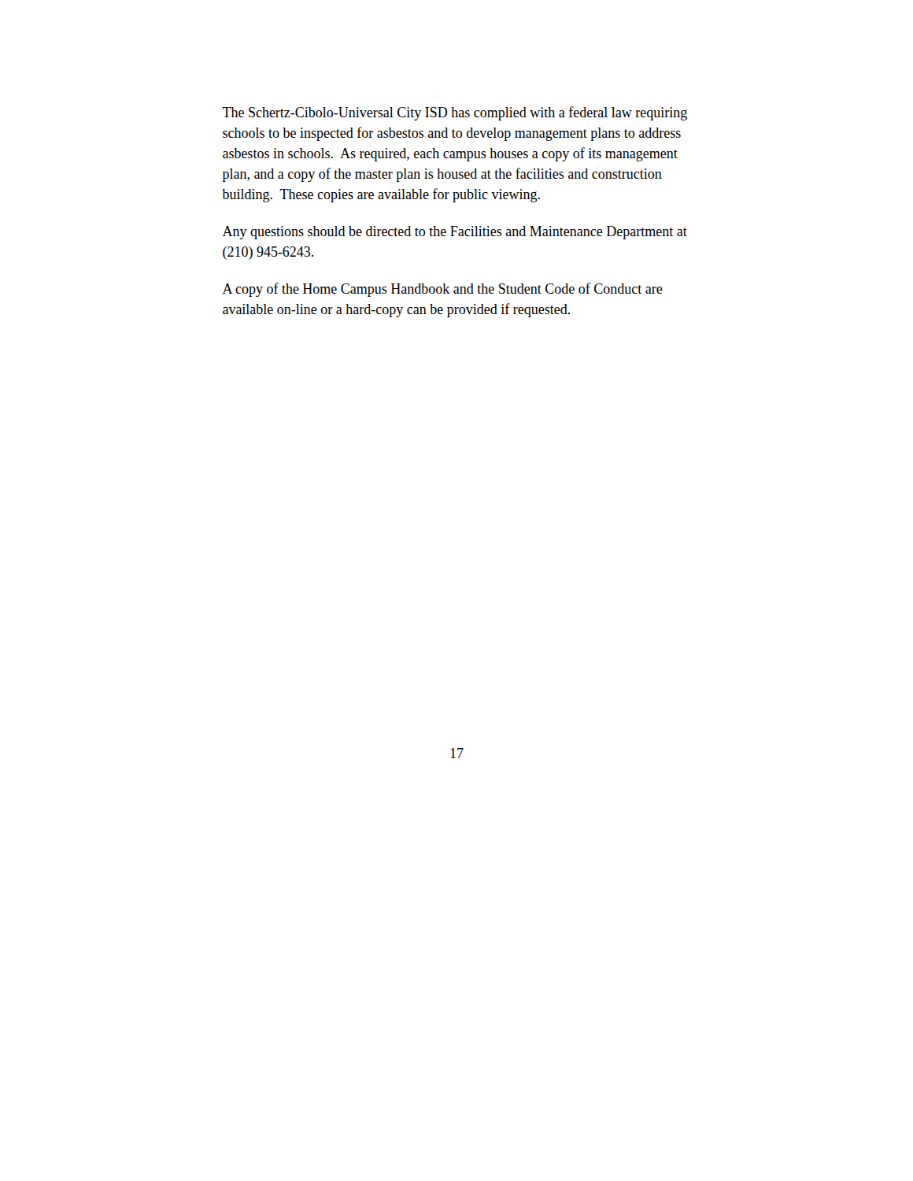The Schertz-Cibolo-Universal City ISD has complied with a federal law requiring schools to be inspected for asbestos and to develop management plans to address asbestos in schools. As required, each campus houses a copy of its management plan, and a copy of the master plan is housed at the facilities and construction building. These copies are available for public viewing.
Any questions should be directed to the Facilities and Maintenance Department at (210) 945-6243.
A copy of the Home Campus Handbook and the Student Code of Conduct are available on-line or a hard-copy can be provided if requested.
17